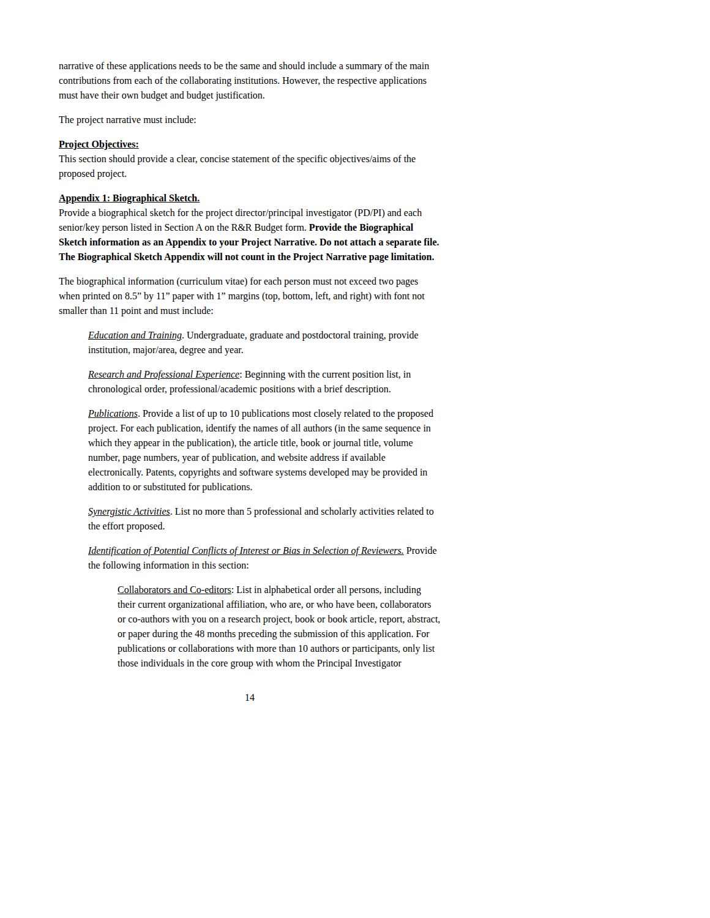narrative of these applications needs to be the same and should include a summary of the main contributions from each of the collaborating institutions. However, the respective applications must have their own budget and budget justification.
The project narrative must include:
Project Objectives:
This section should provide a clear, concise statement of the specific objectives/aims of the proposed project.
Appendix 1: Biographical Sketch.
Provide a biographical sketch for the project director/principal investigator (PD/PI) and each senior/key person listed in Section A on the R&R Budget form. Provide the Biographical Sketch information as an Appendix to your Project Narrative. Do not attach a separate file. The Biographical Sketch Appendix will not count in the Project Narrative page limitation.
The biographical information (curriculum vitae) for each person must not exceed two pages when printed on 8.5” by 11” paper with 1” margins (top, bottom, left, and right) with font not smaller than 11 point and must include:
Education and Training. Undergraduate, graduate and postdoctoral training, provide institution, major/area, degree and year.
Research and Professional Experience: Beginning with the current position list, in chronological order, professional/academic positions with a brief description.
Publications. Provide a list of up to 10 publications most closely related to the proposed project. For each publication, identify the names of all authors (in the same sequence in which they appear in the publication), the article title, book or journal title, volume number, page numbers, year of publication, and website address if available electronically. Patents, copyrights and software systems developed may be provided in addition to or substituted for publications.
Synergistic Activities. List no more than 5 professional and scholarly activities related to the effort proposed.
Identification of Potential Conflicts of Interest or Bias in Selection of Reviewers. Provide the following information in this section:
Collaborators and Co-editors: List in alphabetical order all persons, including their current organizational affiliation, who are, or who have been, collaborators or co-authors with you on a research project, book or book article, report, abstract, or paper during the 48 months preceding the submission of this application. For publications or collaborations with more than 10 authors or participants, only list those individuals in the core group with whom the Principal Investigator
14